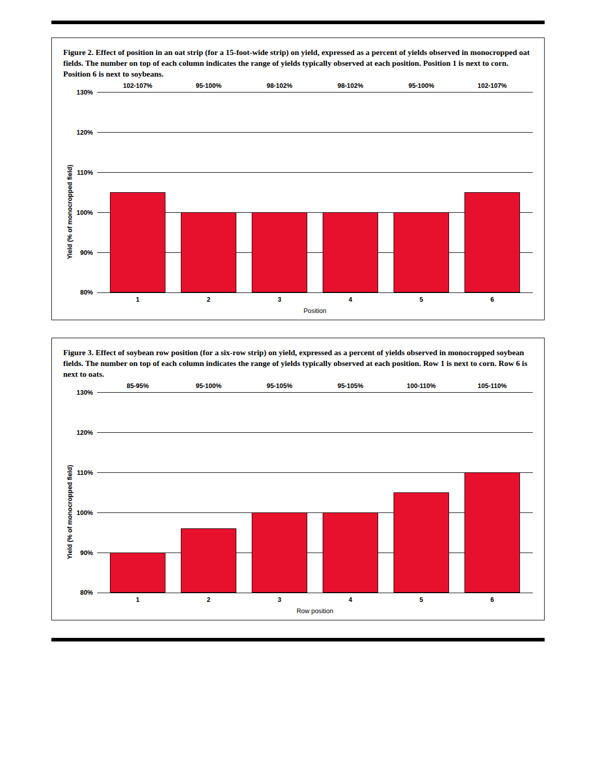Figure 2. Effect of position in an oat strip (for a 15-foot-wide strip) on yield, expressed as a percent of yields observed in monocropped oat fields. The number on top of each column indicates the range of yields typically observed at each position. Position 1 is next to corn. Position 6 is next to soybeans.
Yield (% of monocropped field)
130%
120%
110%
100%
90%
80%
102-107%
95-100%
98-102%
98-102%
95-100%
102-107%
123456
Position
Figure 3. Effect of soybean row position (for a six-row strip) on yield, expressed as a percent of yields observed in monocropped soybean fields. The number on top of each column indicates the range of yields typically observed at each position. Row 1 is next to corn. Row 6 is next to oats.
Yield (% of monocropped field)
130%
120%
110%
100%
90%
80%
85-95%
95-100%
95-105%
95-105%
100-110%
105-110%
123456
Row position